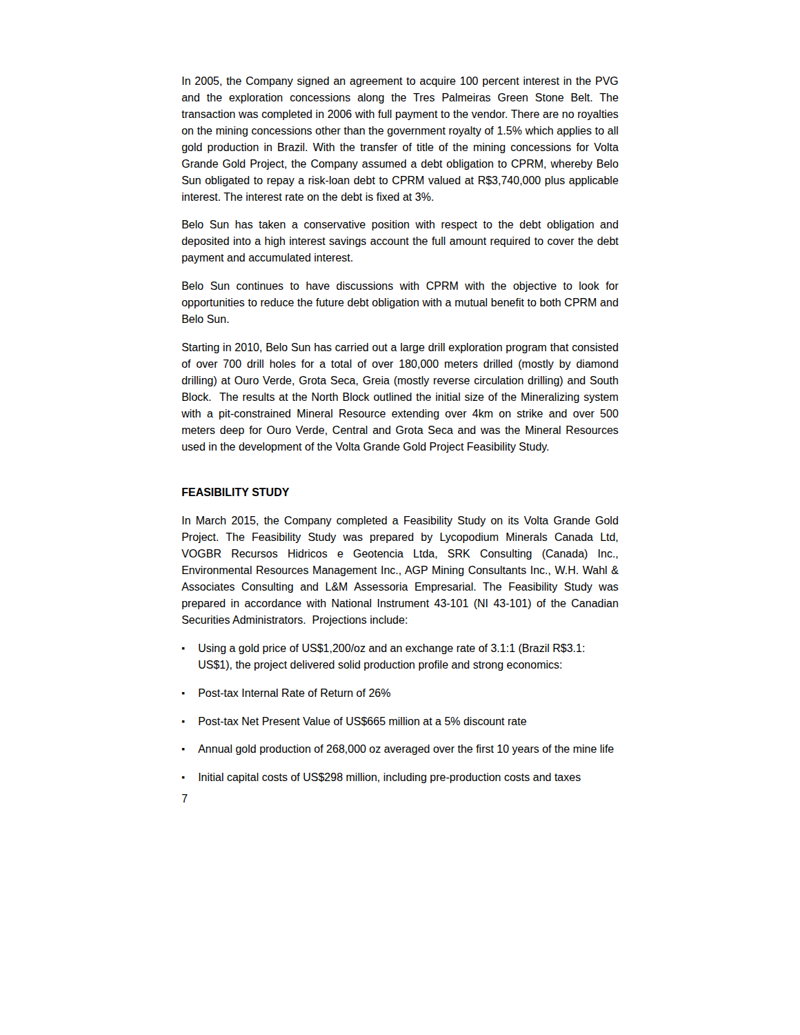In 2005, the Company signed an agreement to acquire 100 percent interest in the PVG and the exploration concessions along the Tres Palmeiras Green Stone Belt. The transaction was completed in 2006 with full payment to the vendor. There are no royalties on the mining concessions other than the government royalty of 1.5% which applies to all gold production in Brazil. With the transfer of title of the mining concessions for Volta Grande Gold Project, the Company assumed a debt obligation to CPRM, whereby Belo Sun obligated to repay a risk-loan debt to CPRM valued at R$3,740,000 plus applicable interest. The interest rate on the debt is fixed at 3%.
Belo Sun has taken a conservative position with respect to the debt obligation and deposited into a high interest savings account the full amount required to cover the debt payment and accumulated interest.
Belo Sun continues to have discussions with CPRM with the objective to look for opportunities to reduce the future debt obligation with a mutual benefit to both CPRM and Belo Sun.
Starting in 2010, Belo Sun has carried out a large drill exploration program that consisted of over 700 drill holes for a total of over 180,000 meters drilled (mostly by diamond drilling) at Ouro Verde, Grota Seca, Greia (mostly reverse circulation drilling) and South Block. The results at the North Block outlined the initial size of the Mineralizing system with a pit-constrained Mineral Resource extending over 4km on strike and over 500 meters deep for Ouro Verde, Central and Grota Seca and was the Mineral Resources used in the development of the Volta Grande Gold Project Feasibility Study.
FEASIBILITY STUDY
In March 2015, the Company completed a Feasibility Study on its Volta Grande Gold Project. The Feasibility Study was prepared by Lycopodium Minerals Canada Ltd, VOGBR Recursos Hidricos e Geotencia Ltda, SRK Consulting (Canada) Inc., Environmental Resources Management Inc., AGP Mining Consultants Inc., W.H. Wahl & Associates Consulting and L&M Assessoria Empresarial. The Feasibility Study was prepared in accordance with National Instrument 43-101 (NI 43-101) of the Canadian Securities Administrators. Projections include:
Using a gold price of US$1,200/oz and an exchange rate of 3.1:1 (Brazil R$3.1: US$1), the project delivered solid production profile and strong economics:
Post-tax Internal Rate of Return of 26%
Post-tax Net Present Value of US$665 million at a 5% discount rate
Annual gold production of 268,000 oz averaged over the first 10 years of the mine life
Initial capital costs of US$298 million, including pre-production costs and taxes
7